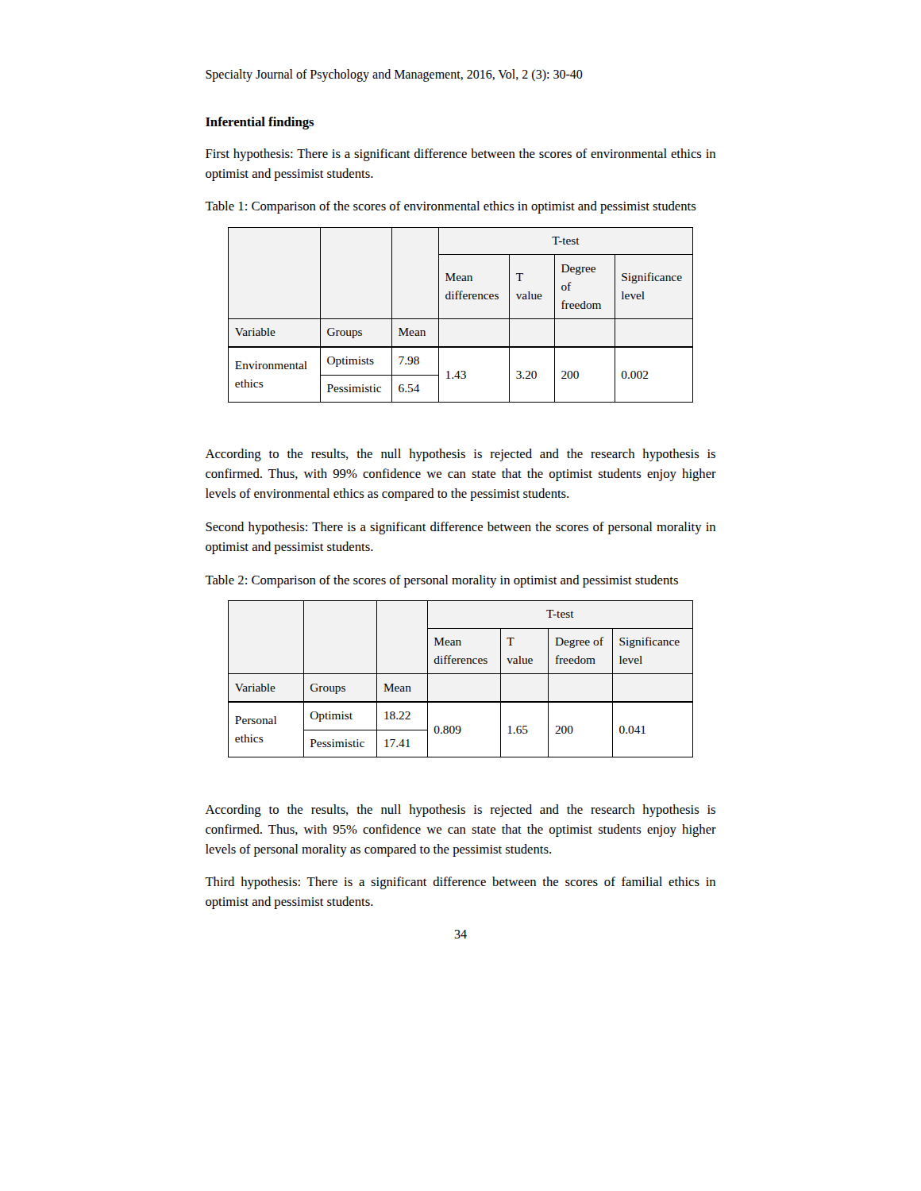Specialty Journal of Psychology and Management, 2016, Vol, 2 (3): 30-40
Inferential findings
First hypothesis: There is a significant difference between the scores of environmental ethics in optimist and pessimist students.
Table 1: Comparison of the scores of environmental ethics in optimist and pessimist students
| | | | T-test |
| --- | --- | --- | --- |
| Mean differences | T value | Degree of freedom | Significance level |
| Variable | Groups | Mean | | | | |
| Environmental ethics | Optimists | 7.98 | 1.43 | 3.20 | 200 | 0.002 |
| Pessimistic | 6.54 |
According to the results, the null hypothesis is rejected and the research hypothesis is confirmed. Thus, with 99% confidence we can state that the optimist students enjoy higher levels of environmental ethics as compared to the pessimist students.
Second hypothesis: There is a significant difference between the scores of personal morality in optimist and pessimist students.
Table 2: Comparison of the scores of personal morality in optimist and pessimist students
| | | | T-test |
| --- | --- | --- | --- |
| Mean differences | T value | Degree of freedom | Significance level |
| Variable | Groups | Mean | | | | |
| Personal ethics | Optimist | 18.22 | 0.809 | 1.65 | 200 | 0.041 |
| Pessimistic | 17.41 |
According to the results, the null hypothesis is rejected and the research hypothesis is confirmed. Thus, with 95% confidence we can state that the optimist students enjoy higher levels of personal morality as compared to the pessimist students.
Third hypothesis: There is a significant difference between the scores of familial ethics in optimist and pessimist students.
34